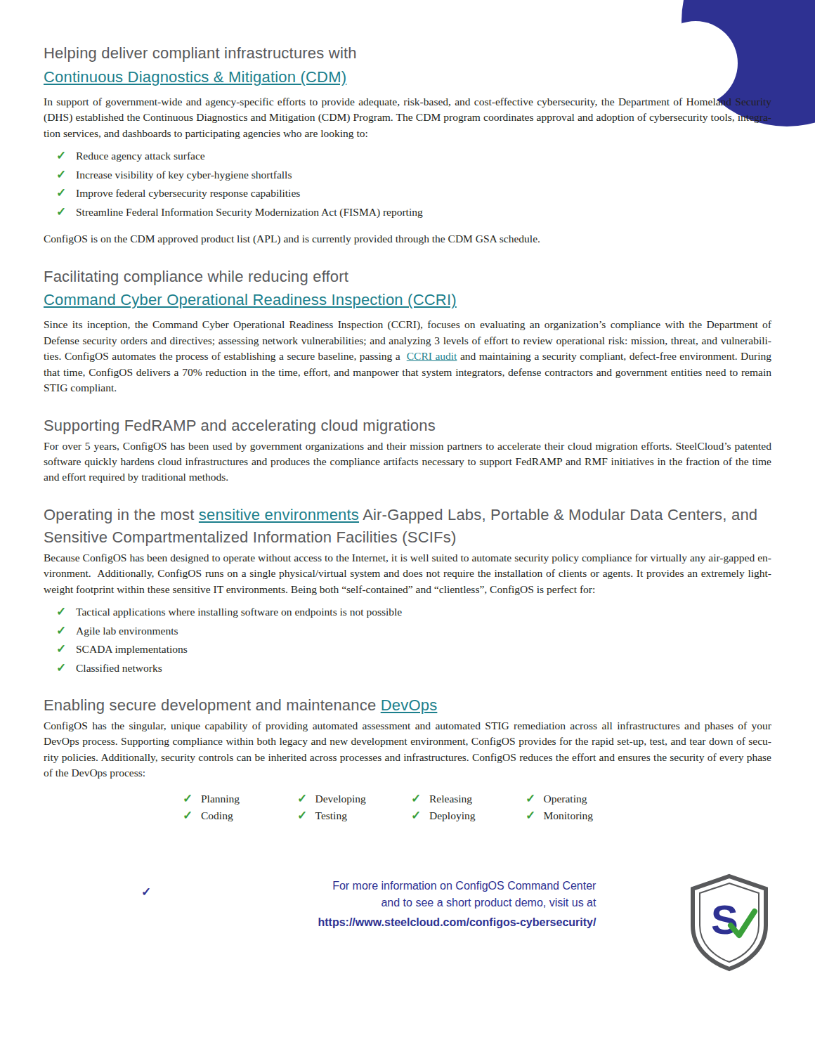Helping deliver compliant infrastructures with
Continuous Diagnostics & Mitigation (CDM)
In support of government-wide and agency-specific efforts to provide adequate, risk-based, and cost-effective cybersecurity, the Department of Homeland Security (DHS) established the Continuous Diagnostics and Mitigation (CDM) Program. The CDM program coordinates approval and adoption of cybersecurity tools, integration services, and dashboards to participating agencies who are looking to:
Reduce agency attack surface
Increase visibility of key cyber-hygiene shortfalls
Improve federal cybersecurity response capabilities
Streamline Federal Information Security Modernization Act (FISMA) reporting
ConfigOS is on the CDM approved product list (APL) and is currently provided through the CDM GSA schedule.
Facilitating compliance while reducing effort
Command Cyber Operational Readiness Inspection (CCRI)
Since its inception, the Command Cyber Operational Readiness Inspection (CCRI), focuses on evaluating an organization’s compliance with the Department of Defense security orders and directives; assessing network vulnerabilities; and analyzing 3 levels of effort to review operational risk: mission, threat, and vulnerabilities. ConfigOS automates the process of establishing a secure baseline, passing a CCRI audit and maintaining a security compliant, defect-free environment. During that time, ConfigOS delivers a 70% reduction in the time, effort, and manpower that system integrators, defense contractors and government entities need to remain STIG compliant.
Supporting FedRAMP and accelerating cloud migrations
For over 5 years, ConfigOS has been used by government organizations and their mission partners to accelerate their cloud migration efforts. SteelCloud’s patented software quickly hardens cloud infrastructures and produces the compliance artifacts necessary to support FedRAMP and RMF initiatives in the fraction of the time and effort required by traditional methods.
Operating in the most sensitive environments Air-Gapped Labs, Portable & Modular Data Centers, and Sensitive Compartmentalized Information Facilities (SCIFs)
Because ConfigOS has been designed to operate without access to the Internet, it is well suited to automate security policy compliance for virtually any air-gapped environment. Additionally, ConfigOS runs on a single physical/virtual system and does not require the installation of clients or agents. It provides an extremely light-weight footprint within these sensitive IT environments. Being both “self-contained” and “clientless”, ConfigOS is perfect for:
Tactical applications where installing software on endpoints is not possible
Agile lab environments
SCADA implementations
Classified networks
Enabling secure development and maintenance DevOps
ConfigOS has the singular, unique capability of providing automated assessment and automated STIG remediation across all infrastructures and phases of your DevOps process. Supporting compliance within both legacy and new development environment, ConfigOS provides for the rapid set-up, test, and tear down of security policies. Additionally, security controls can be inherited across processes and infrastructures. ConfigOS reduces the effort and ensures the security of every phase of the DevOps process:
Planning Developing Releasing Operating Coding Testing Deploying Monitoring
SteelCl✓ud®
20110 Ashbrook Place, Suite 170
Ashburn, VA 20147
1.703.674.5500
info@steelcloud.com | steelcloud.com
For more information on ConfigOS Command Center
and to see a short product demo, visit us at https://www.steelcloud.com/configos-cybersecurity/
S